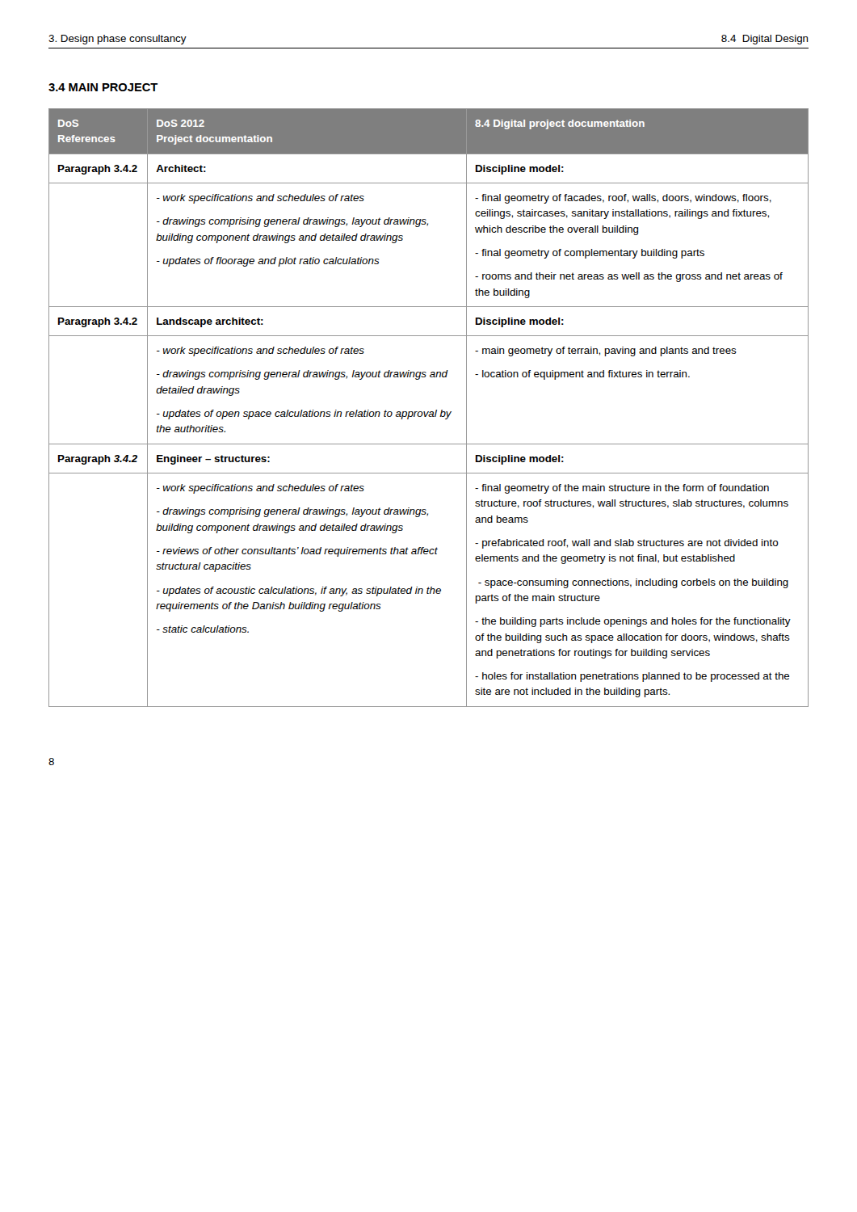3. Design phase consultancy 8.4 Digital Design
3.4 MAIN PROJECT
| DoS References | DoS 2012 Project documentation | 8.4 Digital project documentation |
| --- | --- | --- |
| Paragraph 3.4.2 | Architect: | Discipline model: |
| | - work specifications and schedules of rates - drawings comprising general drawings, layout drawings, building component drawings and detailed drawings - updates of floorage and plot ratio calculations | - final geometry of facades, roof, walls, doors, windows, floors, ceilings, staircases, sanitary installations, railings and fixtures, which describe the overall building - final geometry of complementary building parts - rooms and their net areas as well as the gross and net areas of the building |
| Paragraph 3.4.2 | Landscape architect: | Discipline model: |
| | - work specifications and schedules of rates - drawings comprising general drawings, layout drawings and detailed drawings - updates of open space calculations in relation to approval by the authorities. | - main geometry of terrain, paving and plants and trees - location of equipment and fixtures in terrain. |
| Paragraph 3.4.2 | Engineer – structures: | Discipline model: |
| | - work specifications and schedules of rates - drawings comprising general drawings, layout drawings, building component drawings and detailed drawings - reviews of other consultants’ load requirements that affect structural capacities - updates of acoustic calculations, if any, as stipulated in the requirements of the Danish building regulations - static calculations. | - final geometry of the main structure in the form of foundation structure, roof structures, wall structures, slab structures, columns and beams - prefabricated roof, wall and slab structures are not divided into elements and the geometry is not final, but established - space-consuming connections, including corbels on the building parts of the main structure - the building parts include openings and holes for the functionality of the building such as space allocation for doors, windows, shafts and penetrations for routings for building services - holes for installation penetrations planned to be processed at the site are not included in the building parts. |
8